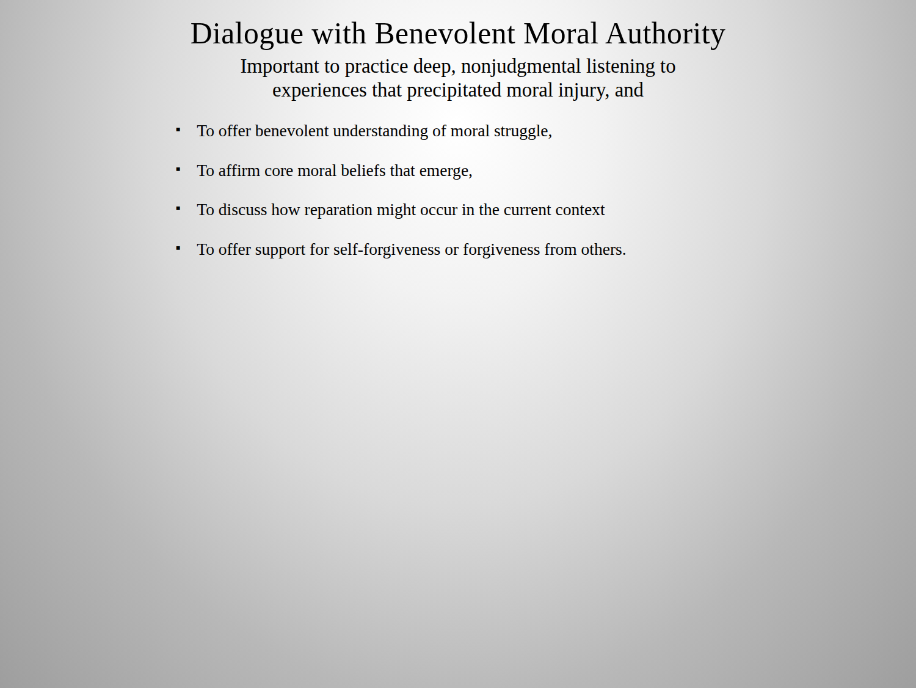Dialogue with Benevolent Moral Authority
Important to practice deep, nonjudgmental listening to experiences that precipitated moral injury, and
To offer benevolent understanding of moral struggle,
To affirm core moral beliefs that emerge,
To discuss how reparation might occur in the current context
To offer support for self-forgiveness or forgiveness from others.